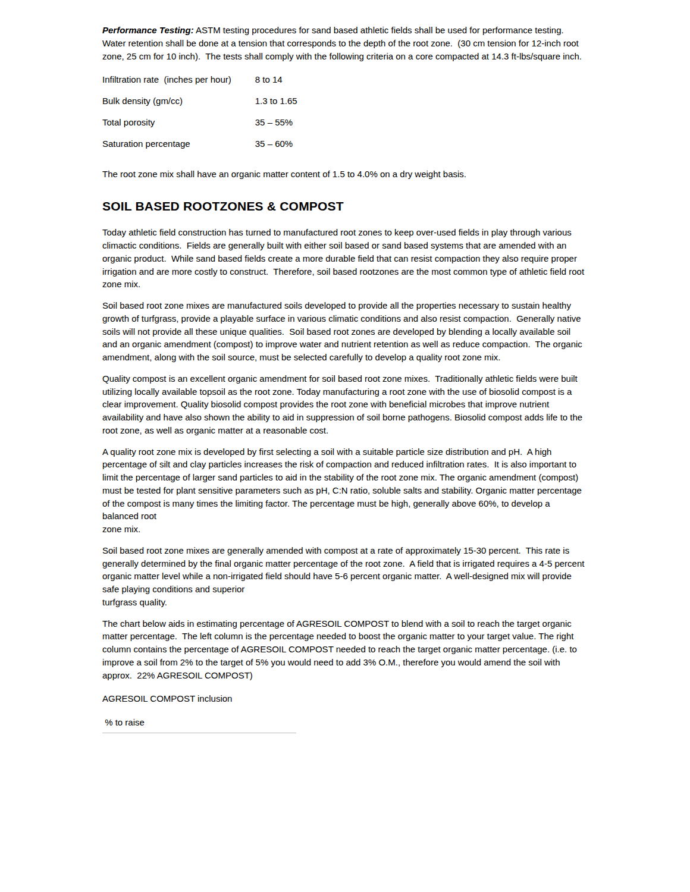Performance Testing: ASTM testing procedures for sand based athletic fields shall be used for performance testing. Water retention shall be done at a tension that corresponds to the depth of the root zone. (30 cm tension for 12-inch root zone, 25 cm for 10 inch). The tests shall comply with the following criteria on a core compacted at 14.3 ft-lbs/square inch.
| Infiltration rate (inches per hour) | 8 to 14 |
| Bulk density (gm/cc) | 1.3 to 1.65 |
| Total porosity | 35 – 55% |
| Saturation percentage | 35 – 60% |
The root zone mix shall have an organic matter content of 1.5 to 4.0% on a dry weight basis.
SOIL BASED ROOTZONES & COMPOST
Today athletic field construction has turned to manufactured root zones to keep over-used fields in play through various climactic conditions. Fields are generally built with either soil based or sand based systems that are amended with an organic product. While sand based fields create a more durable field that can resist compaction they also require proper irrigation and are more costly to construct. Therefore, soil based rootzones are the most common type of athletic field root zone mix.
Soil based root zone mixes are manufactured soils developed to provide all the properties necessary to sustain healthy growth of turfgrass, provide a playable surface in various climatic conditions and also resist compaction. Generally native soils will not provide all these unique qualities. Soil based root zones are developed by blending a locally available soil and an organic amendment (compost) to improve water and nutrient retention as well as reduce compaction. The organic amendment, along with the soil source, must be selected carefully to develop a quality root zone mix.
Quality compost is an excellent organic amendment for soil based root zone mixes. Traditionally athletic fields were built utilizing locally available topsoil as the root zone. Today manufacturing a root zone with the use of biosolid compost is a clear improvement. Quality biosolid compost provides the root zone with beneficial microbes that improve nutrient availability and have also shown the ability to aid in suppression of soil borne pathogens. Biosolid compost adds life to the root zone, as well as organic matter at a reasonable cost.
A quality root zone mix is developed by first selecting a soil with a suitable particle size distribution and pH. A high percentage of silt and clay particles increases the risk of compaction and reduced infiltration rates. It is also important to limit the percentage of larger sand particles to aid in the stability of the root zone mix. The organic amendment (compost) must be tested for plant sensitive parameters such as pH, C:N ratio, soluble salts and stability. Organic matter percentage of the compost is many times the limiting factor. The percentage must be high, generally above 60%, to develop a balanced root
zone mix.
Soil based root zone mixes are generally amended with compost at a rate of approximately 15-30 percent. This rate is generally determined by the final organic matter percentage of the root zone. A field that is irrigated requires a 4-5 percent organic matter level while a non-irrigated field should have 5-6 percent organic matter. A well-designed mix will provide safe playing conditions and superior
turfgrass quality.
The chart below aids in estimating percentage of AGRESOIL COMPOST to blend with a soil to reach the target organic matter percentage. The left column is the percentage needed to boost the organic matter to your target value. The right column contains the percentage of AGRESOIL COMPOST needed to reach the target organic matter percentage. (i.e. to improve a soil from 2% to the target of 5% you would need to add 3% O.M., therefore you would amend the soil with approx. 22% AGRESOIL COMPOST)
AGRESOIL COMPOST inclusion
% to raise